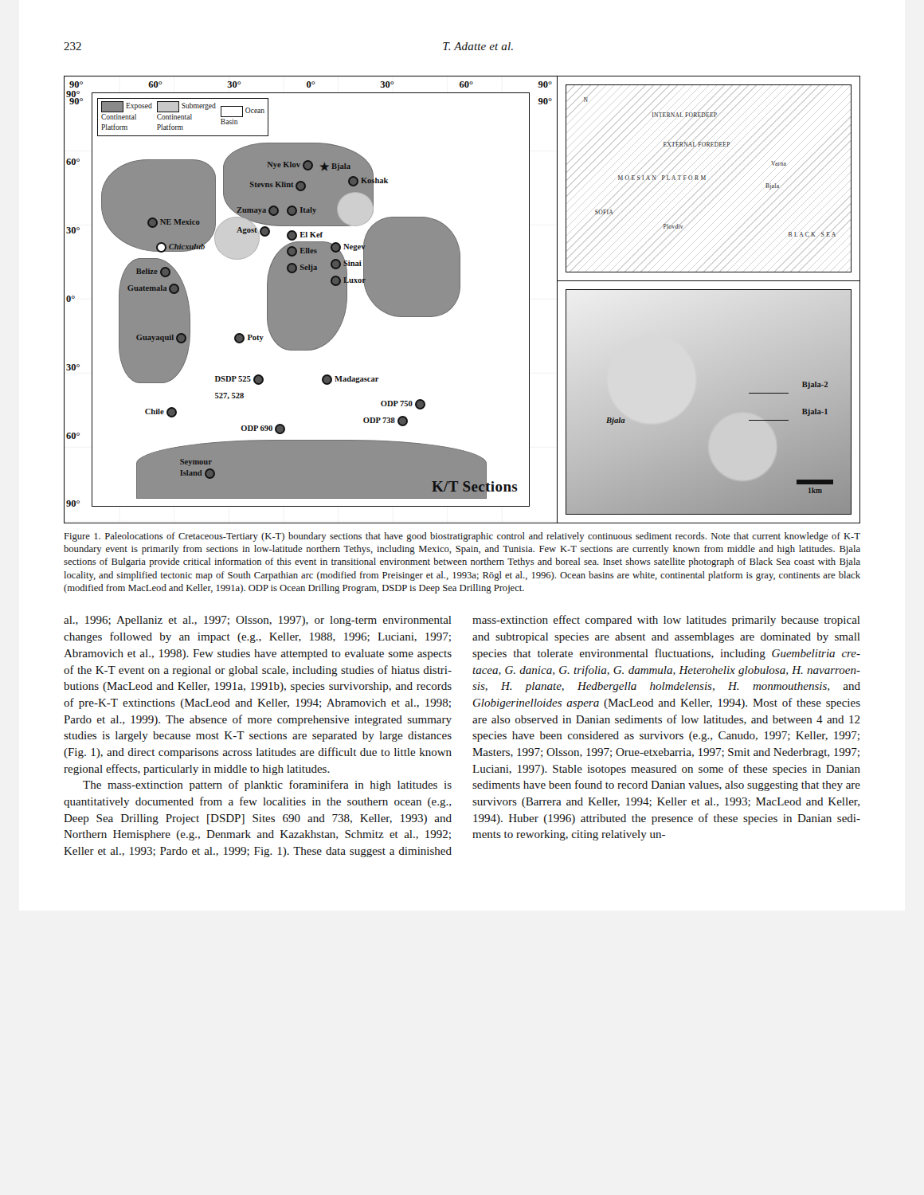232
T. Adatte et al.
90°60°30°0°30°60°90°
90°60°30°0°30°60°90°
Exposed
Continental
Platform Submerged
Continental
Platform Ocean
Basin
Nye Klov
Stevns Klint
Koshak
★Bjala
Zumaya
Italy
Agost
El Kef
Elles
Selja
Negev
Sinai
Luxor
NE Mexico
Chicxulub
Belize
Guatemala
Guayaquil
Poty
DSDP 525
527, 528
Madagascar
ODP 750
ODP 738
Chile
ODP 690
Seymour
Island
K/T Sections
90°60°30°0°30°60°90°
N INTERNAL FOREDEEP EXTERNAL FOREDEEP M O E S I A N P L A T F O R M Varna Bjala SOFIA Plovdiv B L A C K S E A
Bjala Bjala-2 Bjala-1
1km
Figure 1. Paleolocations of Cretaceous-Tertiary (K-T) boundary sections that have good biostratigraphic control and relatively continuous sediment records. Note that current knowledge of K-T boundary event is primarily from sections in low-latitude northern Tethys, including Mexico, Spain, and Tunisia. Few K-T sections are currently known from middle and high latitudes. Bjala sections of Bulgaria provide critical information of this event in transitional environment between northern Tethys and boreal sea. Inset shows satellite photograph of Black Sea coast with Bjala locality, and simplified tectonic map of South Carpathian arc (modified from Preisinger et al., 1993a; Rögl et al., 1996). Ocean basins are white, continental platform is gray, continents are black (modified from MacLeod and Keller, 1991a). ODP is Ocean Drilling Program, DSDP is Deep Sea Drilling Project.
al., 1996; Apellaniz et al., 1997; Olsson, 1997), or long-term environmental changes followed by an impact (e.g., Keller, 1988, 1996; Luciani, 1997; Abramovich et al., 1998). Few studies have attempted to evaluate some aspects of the K-T event on a regional or global scale, including studies of hiatus distributions (MacLeod and Keller, 1991a, 1991b), species survivorship, and records of pre-K-T extinctions (MacLeod and Keller, 1994; Abramovich et al., 1998; Pardo et al., 1999). The absence of more comprehensive integrated summary studies is largely because most K-T sections are separated by large distances (Fig. 1), and direct comparisons across latitudes are difficult due to little known regional effects, particularly in middle to high latitudes.
The mass-extinction pattern of planktic foraminifera in high latitudes is quantitatively documented from a few localities in the southern ocean (e.g., Deep Sea Drilling Project [DSDP] Sites 690 and 738, Keller, 1993) and Northern Hemisphere (e.g., Denmark and Kazakhstan, Schmitz et al., 1992; Keller et al., 1993; Pardo et al., 1999; Fig. 1). These data suggest a diminished mass-extinction effect compared with low latitudes primarily because tropical and subtropical species are absent and assemblages are dominated by small species that tolerate environmental fluctuations, including Guembelitria cretacea, G. danica, G. trifolia, G. dammula, Heterohelix globulosa, H. navarroensis, H. planate, Hedbergella holmdelensis, H. monmouthensis, and Globigerinelloides aspera (MacLeod and Keller, 1994). Most of these species are also observed in Danian sediments of low latitudes, and between 4 and 12 species have been considered as survivors (e.g., Canudo, 1997; Keller, 1997; Masters, 1997; Olsson, 1997; Orue-etxebarria, 1997; Smit and Nederbragt, 1997; Luciani, 1997). Stable isotopes measured on some of these species in Danian sediments have been found to record Danian values, also suggesting that they are survivors (Barrera and Keller, 1994; Keller et al., 1993; MacLeod and Keller, 1994). Huber (1996) attributed the presence of these species in Danian sediments to reworking, citing relatively un-